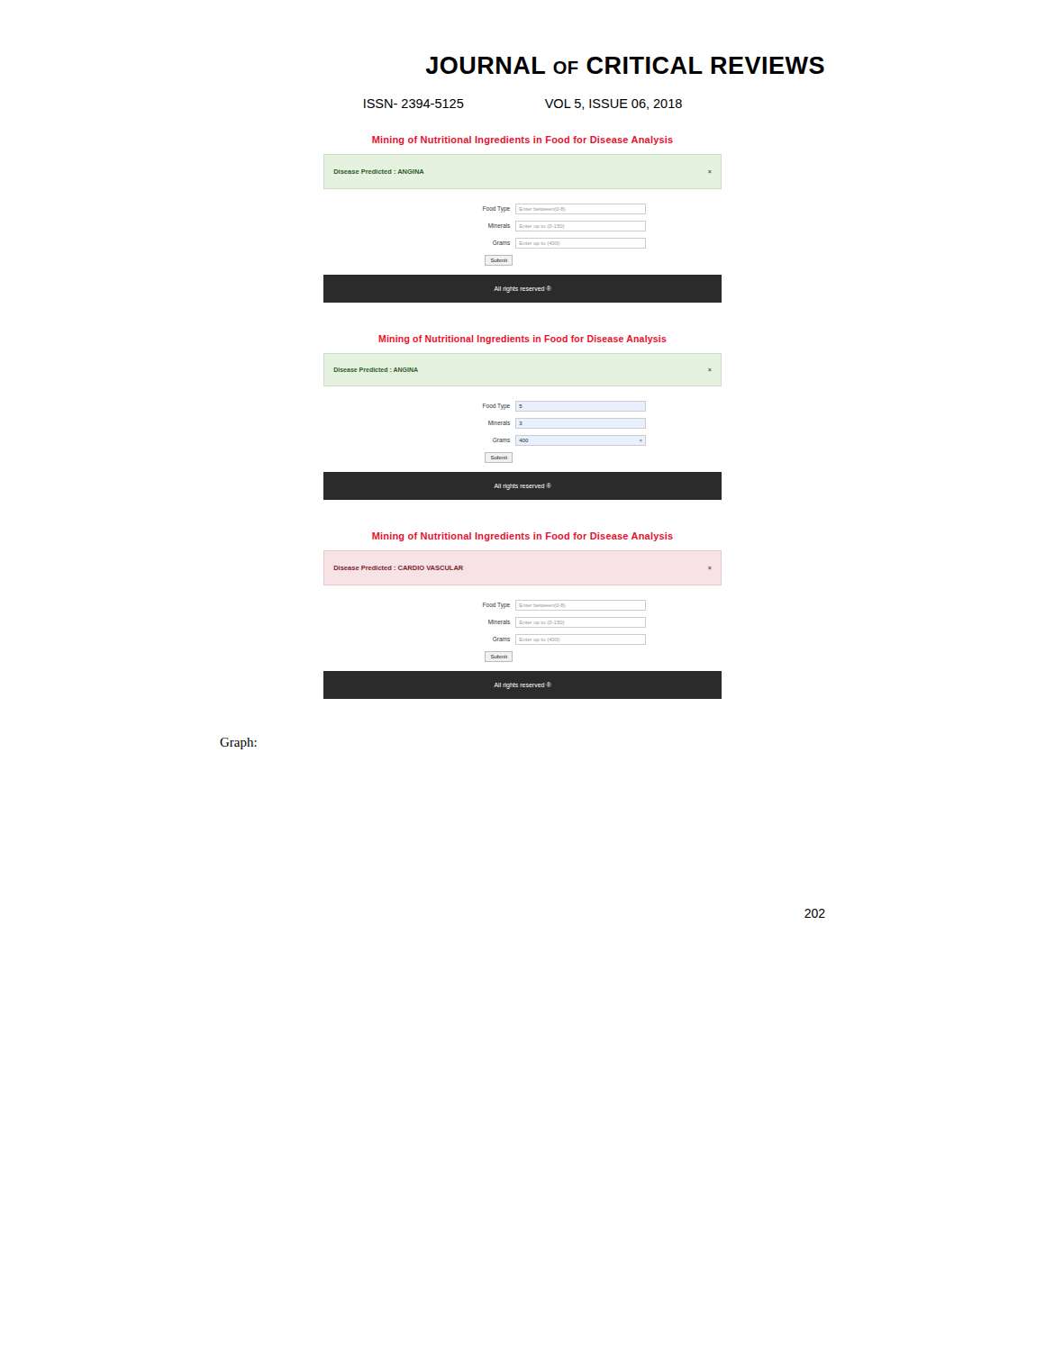JOURNAL OF CRITICAL REVIEWS
ISSN- 2394-5125 VOL 5, ISSUE 06, 2018
Mining of Nutritional Ingredients in Food for Disease Analysis
Disease Predicted : ANGINA ×
Food Type
Minerals
Grams
Submit
All rights reserved ®
Mining of Nutritional Ingredients in Food for Disease Analysis
Disease Predicted : ANGINA ×
Food Type
Minerals
Grams ×
Submit
All rights reserved ®
Mining of Nutritional Ingredients in Food for Disease Analysis
Disease Predicted : CARDIO VASCULAR ×
Food Type
Minerals
Grams
Submit
All rights reserved ®
Graph:
202